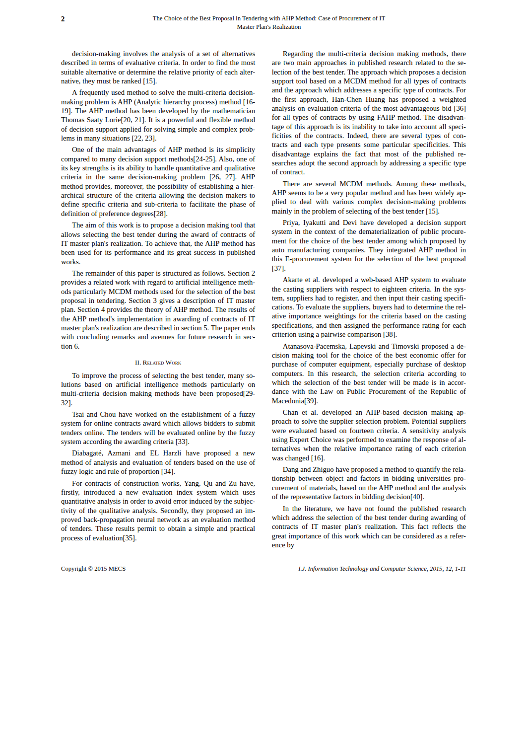2
The Choice of the Best Proposal in Tendering with AHP Method: Case of Procurement of IT
Master Plan's Realization
decision-making involves the analysis of a set of alternatives described in terms of evaluative criteria. In order to find the most suitable alternative or determine the relative priority of each alternative, they must be ranked [15].
A frequently used method to solve the multi-criteria decision-making problem is AHP (Analytic hierarchy process) method [16-19]. The AHP method has been developed by the mathematician Thomas Saaty Lorie[20, 21]. It is a powerful and flexible method of decision support applied for solving simple and complex problems in many situations [22, 23].
One of the main advantages of AHP method is its simplicity compared to many decision support methods[24-25]. Also, one of its key strengths is its ability to handle quantitative and qualitative criteria in the same decision-making problem [26, 27]. AHP method provides, moreover, the possibility of establishing a hierarchical structure of the criteria allowing the decision makers to define specific criteria and sub-criteria to facilitate the phase of definition of preference degrees[28].
The aim of this work is to propose a decision making tool that allows selecting the best tender during the award of contracts of IT master plan's realization. To achieve that, the AHP method has been used for its performance and its great success in published works.
The remainder of this paper is structured as follows. Section 2 provides a related work with regard to artificial intelligence methods particularly MCDM methods used for the selection of the best proposal in tendering. Section 3 gives a description of IT master plan. Section 4 provides the theory of AHP method. The results of the AHP method's implementation in awarding of contracts of IT master plan's realization are described in section 5. The paper ends with concluding remarks and avenues for future research in section 6.
II. Related Work
To improve the process of selecting the best tender, many solutions based on artificial intelligence methods particularly on multi-criteria decision making methods have been proposed[29-32].
Tsai and Chou have worked on the establishment of a fuzzy system for online contracts award which allows bidders to submit tenders online. The tenders will be evaluated online by the fuzzy system according the awarding criteria [33].
Diabagaté, Azmani and EL Harzli have proposed a new method of analysis and evaluation of tenders based on the use of fuzzy logic and rule of proportion [34].
For contracts of construction works, Yang, Qu and Zu have, firstly, introduced a new evaluation index system which uses quantitative analysis in order to avoid error induced by the subjectivity of the qualitative analysis. Secondly, they proposed an improved back-propagation neural network as an evaluation method of tenders. These results permit to obtain a simple and practical process of evaluation[35].
Regarding the multi-criteria decision making methods, there are two main approaches in published research related to the selection of the best tender. The approach which proposes a decision support tool based on a MCDM method for all types of contracts and the approach which addresses a specific type of contracts. For the first approach, Han-Chen Huang has proposed a weighted analysis on evaluation criteria of the most advantageous bid [36] for all types of contracts by using FAHP method. The disadvantage of this approach is its inability to take into account all specificities of the contracts. Indeed, there are several types of contracts and each type presents some particular specificities. This disadvantage explains the fact that most of the published researches adopt the second approach by addressing a specific type of contract.
There are several MCDM methods. Among these methods, AHP seems to be a very popular method and has been widely applied to deal with various complex decision-making problems mainly in the problem of selecting of the best tender [15].
Priya, Iyakutti and Devi have developed a decision support system in the context of the dematerialization of public procurement for the choice of the best tender among which proposed by auto manufacturing companies. They integrated AHP method in this E-procurement system for the selection of the best proposal [37].
Akarte et al. developed a web-based AHP system to evaluate the casting suppliers with respect to eighteen criteria. In the system, suppliers had to register, and then input their casting specifications. To evaluate the suppliers, buyers had to determine the relative importance weightings for the criteria based on the casting specifications, and then assigned the performance rating for each criterion using a pairwise comparison [38].
Atanasova-Pacemska, Lapevski and Timovski proposed a decision making tool for the choice of the best economic offer for purchase of computer equipment, especially purchase of desktop computers. In this research, the selection criteria according to which the selection of the best tender will be made is in accordance with the Law on Public Procurement of the Republic of Macedonia[39].
Chan et al. developed an AHP-based decision making approach to solve the supplier selection problem. Potential suppliers were evaluated based on fourteen criteria. A sensitivity analysis using Expert Choice was performed to examine the response of alternatives when the relative importance rating of each criterion was changed [16].
Dang and Zhiguo have proposed a method to quantify the relationship between object and factors in bidding universities procurement of materials, based on the AHP method and the analysis of the representative factors in bidding decision[40].
In the literature, we have not found the published research which address the selection of the best tender during awarding of contracts of IT master plan's realization. This fact reflects the great importance of this work which can be considered as a reference by
Copyright © 2015 MECS I.J. Information Technology and Computer Science, 2015, 12, 1-11